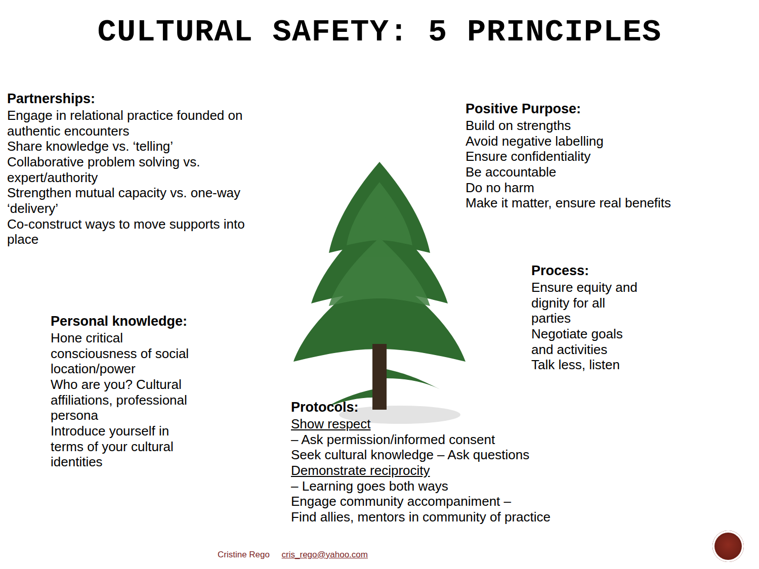Cultural Safety: 5 Principles
Partnerships:
Engage in relational practice founded on authentic encounters Share knowledge vs. ‘telling’ Collaborative problem solving vs. expert/authority Strengthen mutual capacity vs. one-way ‘delivery’ Co-construct ways to move supports into place
Positive Purpose:
Build on strengths Avoid negative labelling Ensure confidentiality Be accountable Do no harm Make it matter, ensure real benefits
Process:
Ensure equity and dignity for all parties Negotiate goals and activities Talk less, listen
Personal knowledge:
Hone critical consciousness of social location/power Who are you? Cultural affiliations, professional persona Introduce yourself in terms of your cultural identities
Protocols:
Show respect – Ask permission/informed consent Seek cultural knowledge – Ask questions Demonstrate reciprocity – Learning goes both ways Engage community accompaniment – Find allies, mentors in community of practice
Cristine Rego cris_rego@yahoo.com